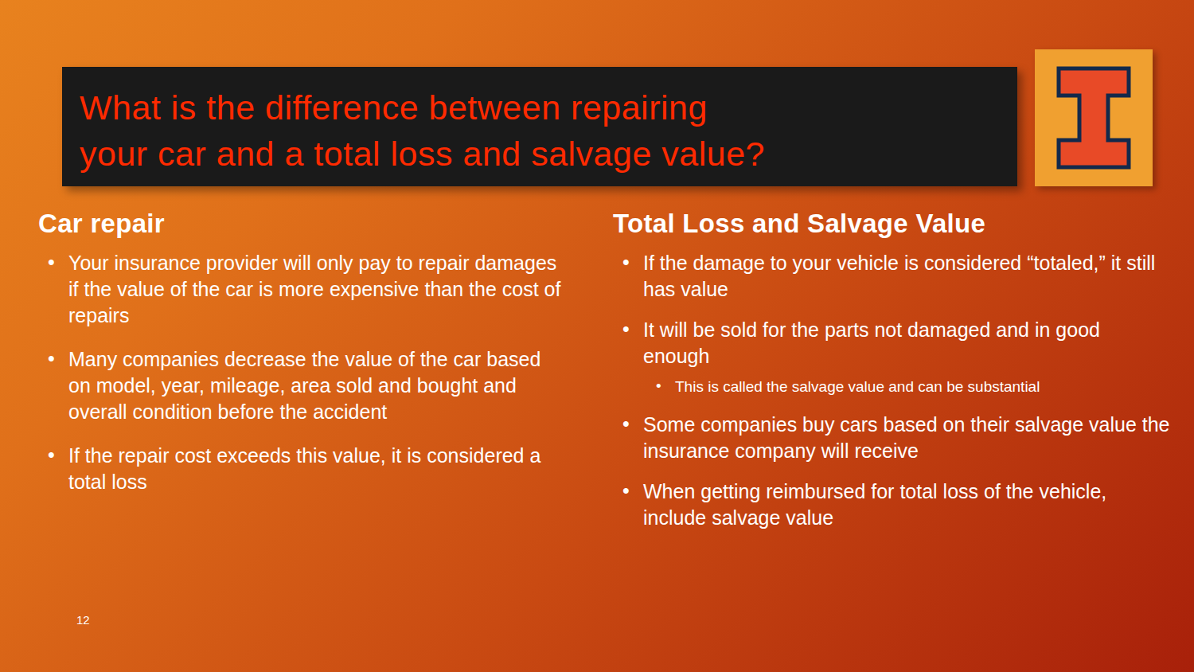What is the difference between repairing
your car and a total loss and salvage value?
Car repair
Your insurance provider will only pay to repair damages if the value of the car is more expensive than the cost of repairs
Many companies decrease the value of the car based on model, year, mileage, area sold and bought and overall condition before the accident
If the repair cost exceeds this value, it is considered a total loss
Total Loss and Salvage Value
If the damage to your vehicle is considered “totaled,” it still has value
It will be sold for the parts not damaged and in good enough
This is called the salvage value and can be substantial
Some companies buy cars based on their salvage value the insurance company will receive
When getting reimbursed for total loss of the vehicle, include salvage value
12